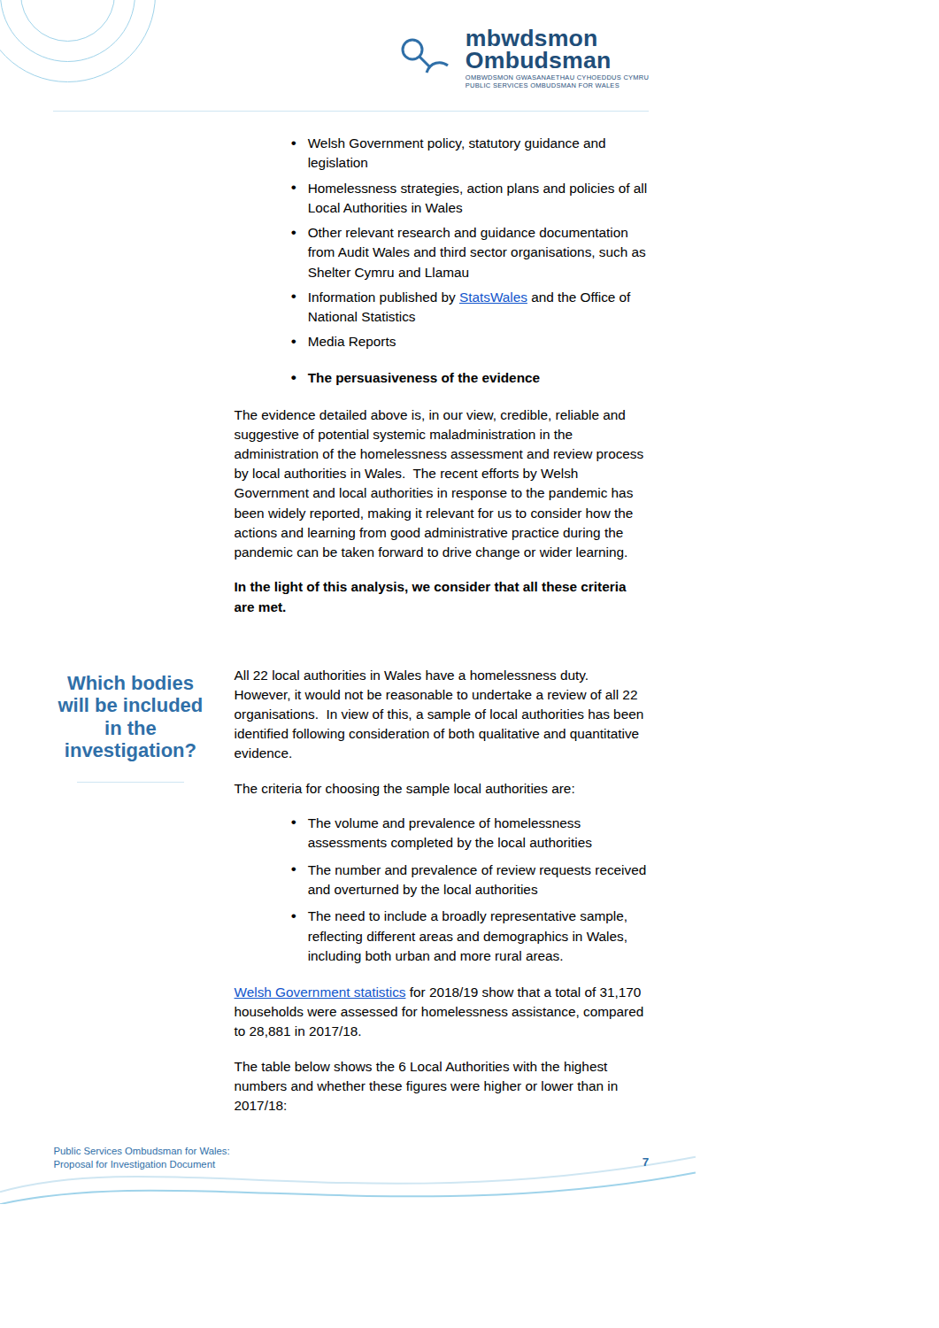mbwdsmon
Ombudsman
OMBWDSMON GWASANAETHAU CYHOEDDUS CYMRU
PUBLIC SERVICES OMBUDSMAN FOR WALES
Welsh Government policy, statutory guidance and legislation
Homelessness strategies, action plans and policies of all Local Authorities in Wales
Other relevant research and guidance documentation from Audit Wales and third sector organisations, such as Shelter Cymru and Llamau
Information published by StatsWales and the Office of National Statistics
Media Reports
The persuasiveness of the evidence
The evidence detailed above is, in our view, credible, reliable and suggestive of potential systemic maladministration in the administration of the homelessness assessment and review process by local authorities in Wales. The recent efforts by Welsh Government and local authorities in response to the pandemic has been widely reported, making it relevant for us to consider how the actions and learning from good administrative practice during the pandemic can be taken forward to drive change or wider learning.
In the light of this analysis, we consider that all these criteria are met.
Which bodies will be included in the investigation?
All 22 local authorities in Wales have a homelessness duty. However, it would not be reasonable to undertake a review of all 22 organisations. In view of this, a sample of local authorities has been identified following consideration of both qualitative and quantitative evidence.
The criteria for choosing the sample local authorities are:
The volume and prevalence of homelessness assessments completed by the local authorities
The number and prevalence of review requests received and overturned by the local authorities
The need to include a broadly representative sample, reflecting different areas and demographics in Wales, including both urban and more rural areas.
Welsh Government statistics for 2018/19 show that a total of 31,170 households were assessed for homelessness assistance, compared to 28,881 in 2017/18.
The table below shows the 6 Local Authorities with the highest numbers and whether these figures were higher or lower than in 2017/18:
Public Services Ombudsman for Wales:
Proposal for Investigation Document
7